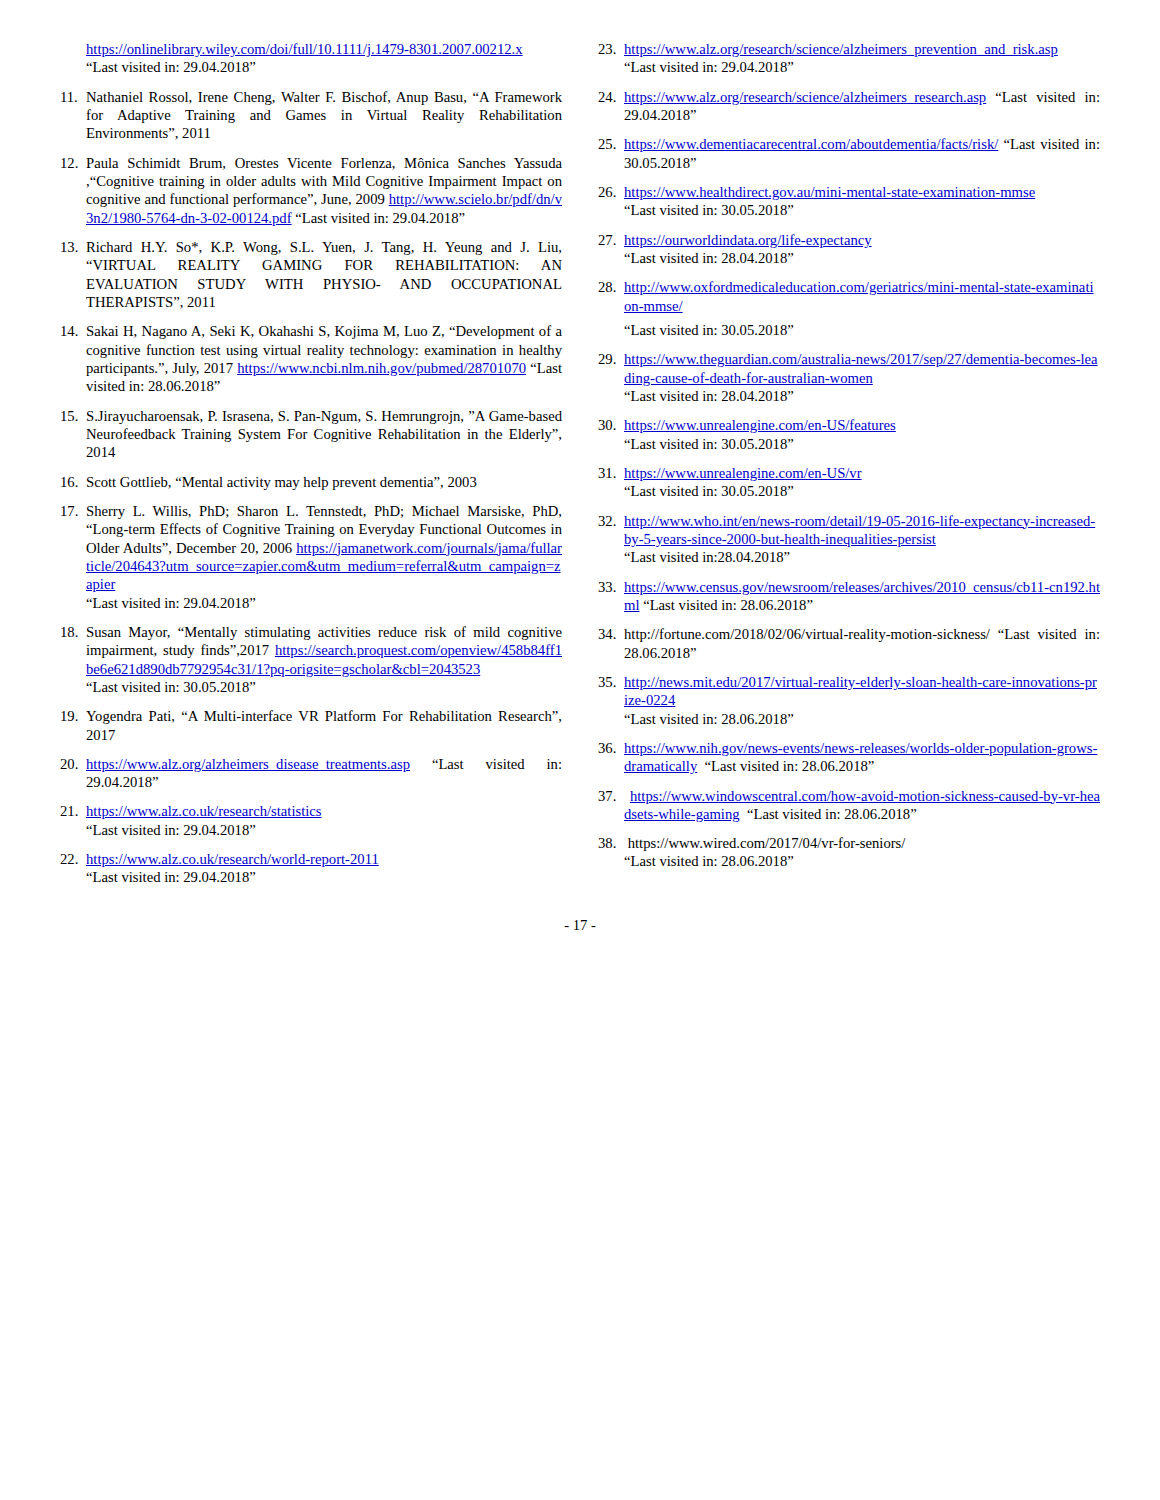https://onlinelibrary.wiley.com/doi/full/10.1111/j.1479-8301.2007.00212.x
“Last visited in: 29.04.2018”
11. Nathaniel Rossol, Irene Cheng, Walter F. Bischof, Anup Basu, “A Framework for Adaptive Training and Games in Virtual Reality Rehabilitation Environments”, 2011
12. Paula Schimidt Brum, Orestes Vicente Forlenza, Mônica Sanches Yassuda ,“Cognitive training in older adults with Mild Cognitive Impairment Impact on cognitive and functional performance”, June, 2009 http://www.scielo.br/pdf/dn/v3n2/1980-5764-dn-3-02-00124.pdf “Last visited in: 29.04.2018”
13. Richard H.Y. So*, K.P. Wong, S.L. Yuen, J. Tang, H. Yeung and J. Liu, “VIRTUAL REALITY GAMING FOR REHABILITATION: AN EVALUATION STUDY WITH PHYSIO- AND OCCUPATIONAL THERAPISTS”, 2011
14. Sakai H, Nagano A, Seki K, Okahashi S, Kojima M, Luo Z, “Development of a cognitive function test using virtual reality technology: examination in healthy participants.”, July, 2017 https://www.ncbi.nlm.nih.gov/pubmed/28701070 “Last visited in: 28.06.2018”
15. S.Jirayucharoensak, P. Israsena, S. Pan-Ngum, S. Hemrungrojn, ”A Game-based Neurofeedback Training System For Cognitive Rehabilitation in the Elderly”, 2014
16. Scott Gottlieb, “Mental activity may help prevent dementia”, 2003
17. Sherry L. Willis, PhD; Sharon L. Tennstedt, PhD; Michael Marsiske, PhD, “Long-term Effects of Cognitive Training on Everyday Functional Outcomes in Older Adults”, December 20, 2006 https://jamanetwork.com/journals/jama/fullarticle/204643?utm_source=zapier.com&utm_medium=referral&utm_campaign=zapier
“Last visited in: 29.04.2018”
18. Susan Mayor, “Mentally stimulating activities reduce risk of mild cognitive impairment, study finds”,2017 https://search.proquest.com/openview/458b84ff1be6e621d890db7792954c31/1?pq-origsite=gscholar&cbl=2043523
“Last visited in: 30.05.2018”
19. Yogendra Pati, “A Multi-interface VR Platform For Rehabilitation Research”, 2017
20. https://www.alz.org/alzheimers_disease_treatments.asp “Last visited in: 29.04.2018”
21. https://www.alz.co.uk/research/statistics
“Last visited in: 29.04.2018”
22. https://www.alz.co.uk/research/world-report-2011
“Last visited in: 29.04.2018”
23. https://www.alz.org/research/science/alzheimers_prevention_and_risk.asp
“Last visited in: 29.04.2018”
24. https://www.alz.org/research/science/alzheimers_research.asp “Last visited in: 29.04.2018”
25. https://www.dementiacarecentral.com/aboutdementia/facts/risk/ “Last visited in: 30.05.2018”
26. https://www.healthdirect.gov.au/mini-mental-state-examination-mmse
“Last visited in: 30.05.2018”
27. https://ourworldindata.org/life-expectancy
“Last visited in: 28.04.2018”
28. http://www.oxfordmedicaleducation.com/geriatrics/mini-mental-state-examination-mmse/
“Last visited in: 30.05.2018”
29. https://www.theguardian.com/australia-news/2017/sep/27/dementia-becomes-leading-cause-of-death-for-australian-women
“Last visited in: 28.04.2018”
30. https://www.unrealengine.com/en-US/features
“Last visited in: 30.05.2018”
31. https://www.unrealengine.com/en-US/vr
“Last visited in: 30.05.2018”
32. http://www.who.int/en/news-room/detail/19-05-2016-life-expectancy-increased-by-5-years-since-2000-but-health-inequalities-persist
“Last visited in:28.04.2018”
33. https://www.census.gov/newsroom/releases/archives/2010_census/cb11-cn192.html “Last visited in: 28.06.2018”
34. http://fortune.com/2018/02/06/virtual-reality-motion-sickness/ “Last visited in: 28.06.2018”
35. http://news.mit.edu/2017/virtual-reality-elderly-sloan-health-care-innovations-prize-0224
“Last visited in: 28.06.2018”
36. https://www.nih.gov/news-events/news-releases/worlds-older-population-grows-dramatically “Last visited in: 28.06.2018”
37. https://www.windowscentral.com/how-avoid-motion-sickness-caused-by-vr-headsets-while-gaming “Last visited in: 28.06.2018”
38. https://www.wired.com/2017/04/vr-for-seniors/
“Last visited in: 28.06.2018”
- 17 -